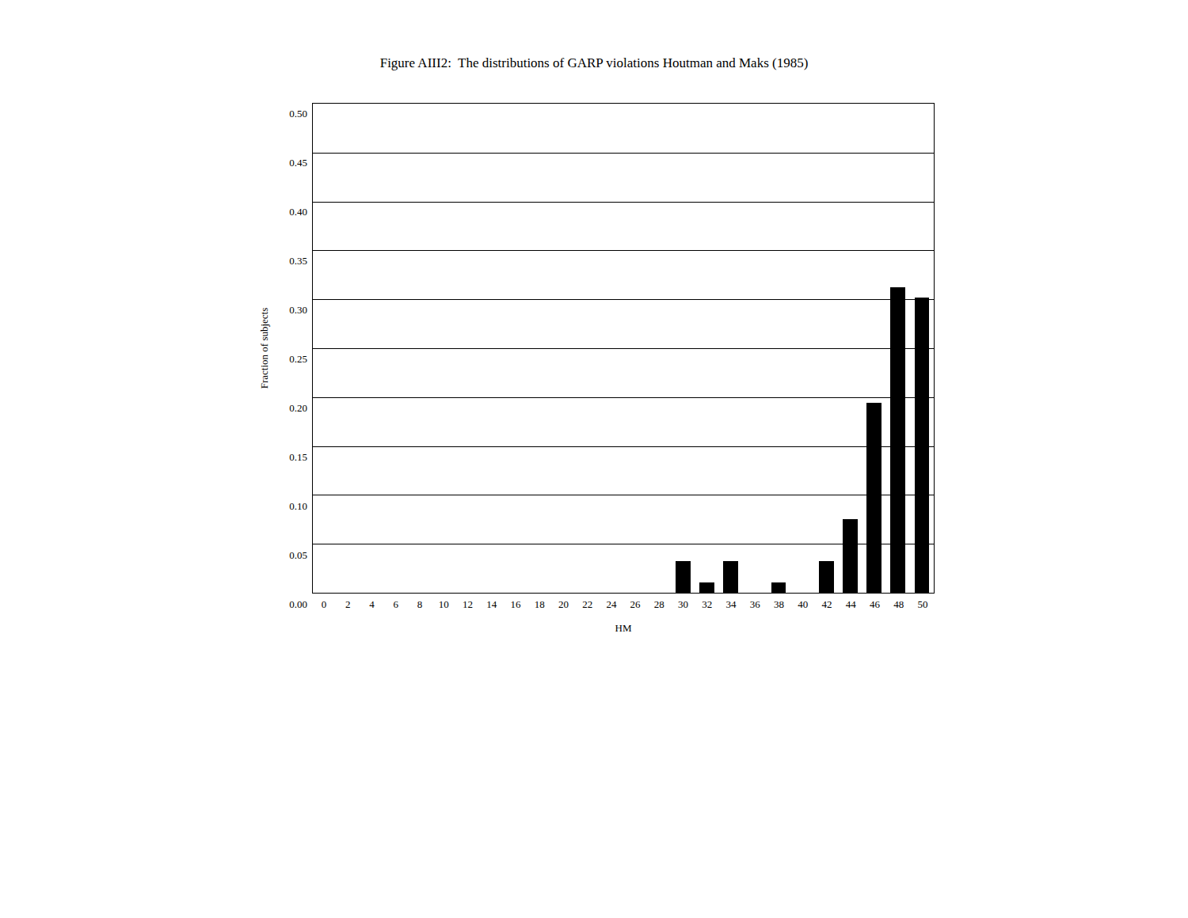Figure AIII2: The distributions of GARP violations Houtman and Maks (1985)
Fraction of subjects
0.50
0.45
0.40
0.35
0.30
0.25
0.20
0.15
0.10
0.05
0.00
0
2
4
6
8
10
12
14
16
18
20
22
24
26
28
30
32
34
36
38
40
42
44
46
48
50
HM